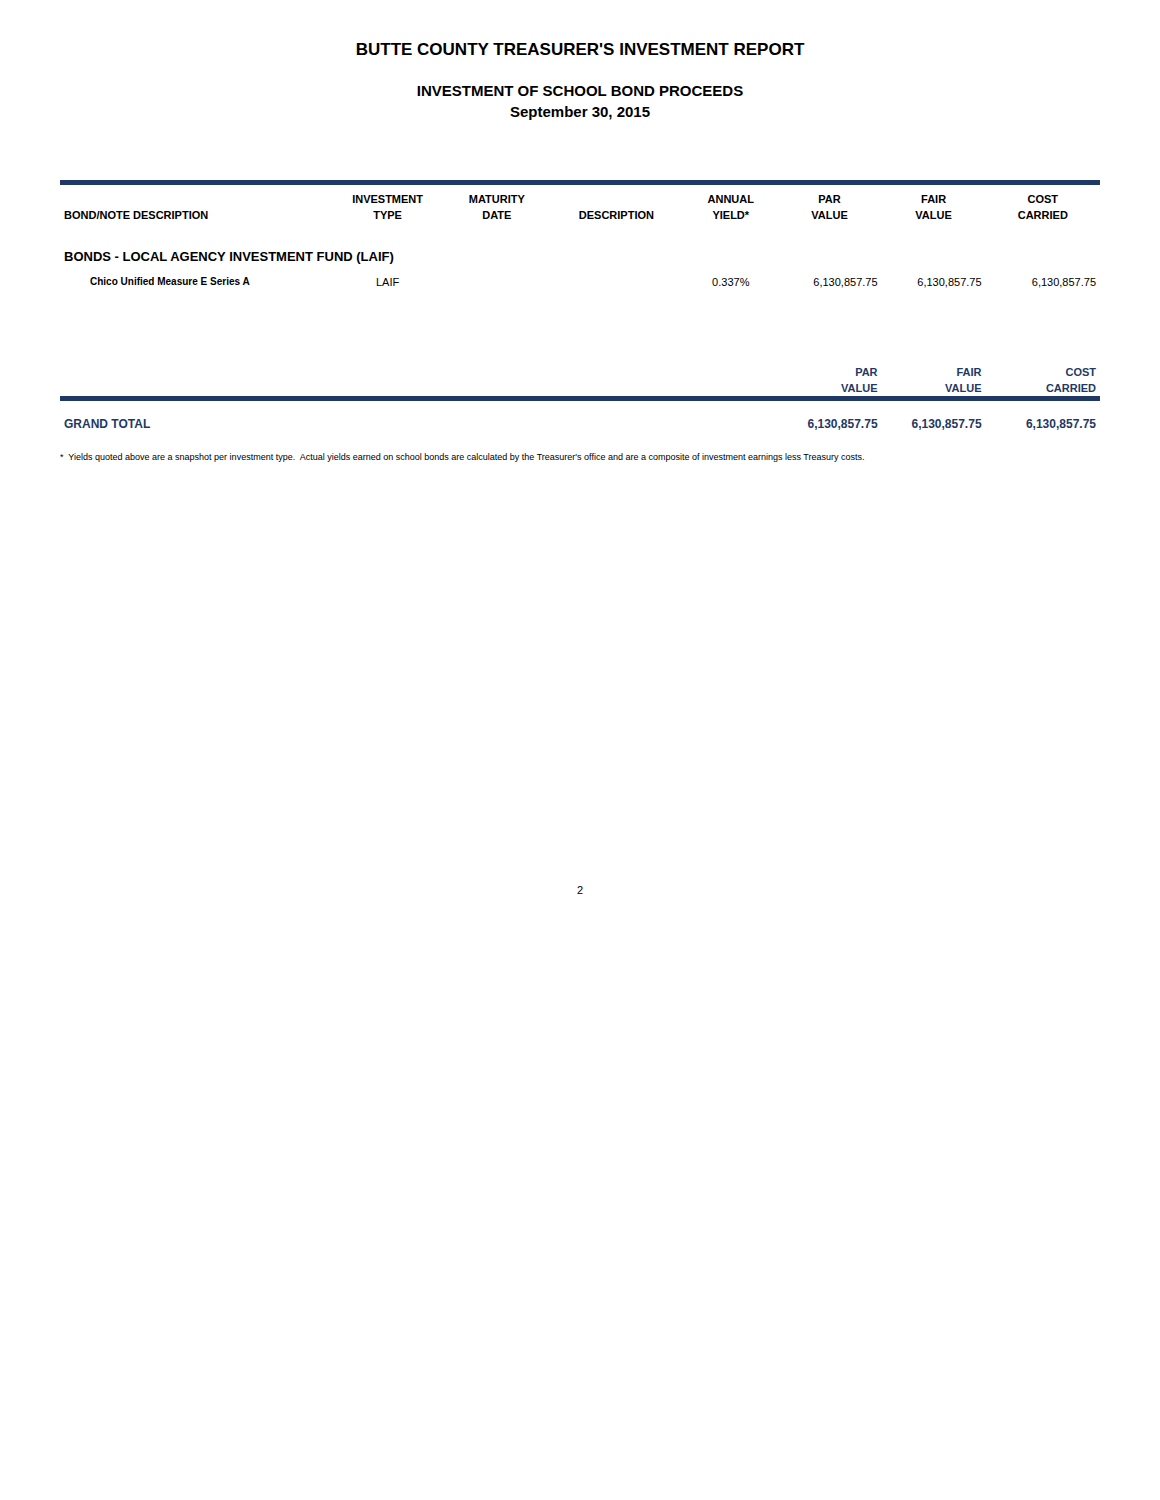BUTTE COUNTY TREASURER'S INVESTMENT REPORT
INVESTMENT OF SCHOOL BOND PROCEEDS
September 30, 2015
| | INVESTMENT | MATURITY | | ANNUAL | PAR | FAIR | COST |
| --- | --- | --- | --- | --- | --- | --- | --- |
| BOND/NOTE DESCRIPTION | TYPE | DATE | DESCRIPTION | YIELD* | VALUE | VALUE | CARRIED |
| BONDS - LOCAL AGENCY INVESTMENT FUND (LAIF) |
| Chico Unified Measure E Series A | LAIF | | | 0.337% | 6,130,857.75 | 6,130,857.75 | 6,130,857.75 |
| | | | | | PAR | FAIR | COST |
| | | | | | VALUE | VALUE | CARRIED |
| GRAND TOTAL | | | | | 6,130,857.75 | 6,130,857.75 | 6,130,857.75 |
* Yields quoted above are a snapshot per investment type. Actual yields earned on school bonds are calculated by the Treasurer's office and are a composite of investment earnings less Treasury costs.
2